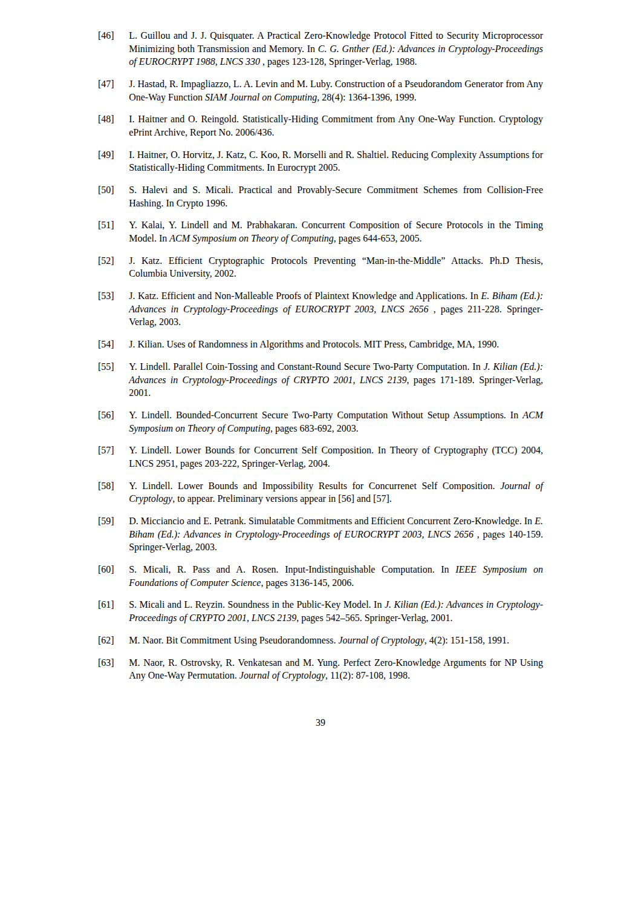[46] L. Guillou and J. J. Quisquater. A Practical Zero-Knowledge Protocol Fitted to Security Microprocessor Minimizing both Transmission and Memory. In C. G. Gnther (Ed.): Advances in Cryptology-Proceedings of EUROCRYPT 1988, LNCS 330 , pages 123-128, Springer-Verlag, 1988.
[47] J. Hastad, R. Impagliazzo, L. A. Levin and M. Luby. Construction of a Pseudorandom Generator from Any One-Way Function SIAM Journal on Computing, 28(4): 1364-1396, 1999.
[48] I. Haitner and O. Reingold. Statistically-Hiding Commitment from Any One-Way Function. Cryptology ePrint Archive, Report No. 2006/436.
[49] I. Haitner, O. Horvitz, J. Katz, C. Koo, R. Morselli and R. Shaltiel. Reducing Complexity Assumptions for Statistically-Hiding Commitments. In Eurocrypt 2005.
[50] S. Halevi and S. Micali. Practical and Provably-Secure Commitment Schemes from Collision-Free Hashing. In Crypto 1996.
[51] Y. Kalai, Y. Lindell and M. Prabhakaran. Concurrent Composition of Secure Protocols in the Timing Model. In ACM Symposium on Theory of Computing, pages 644-653, 2005.
[52] J. Katz. Efficient Cryptographic Protocols Preventing “Man-in-the-Middle” Attacks. Ph.D Thesis, Columbia University, 2002.
[53] J. Katz. Efficient and Non-Malleable Proofs of Plaintext Knowledge and Applications. In E. Biham (Ed.): Advances in Cryptology-Proceedings of EUROCRYPT 2003, LNCS 2656 , pages 211-228. Springer-Verlag, 2003.
[54] J. Kilian. Uses of Randomness in Algorithms and Protocols. MIT Press, Cambridge, MA, 1990.
[55] Y. Lindell. Parallel Coin-Tossing and Constant-Round Secure Two-Party Computation. In J. Kilian (Ed.): Advances in Cryptology-Proceedings of CRYPTO 2001, LNCS 2139, pages 171-189. Springer-Verlag, 2001.
[56] Y. Lindell. Bounded-Concurrent Secure Two-Party Computation Without Setup Assumptions. In ACM Symposium on Theory of Computing, pages 683-692, 2003.
[57] Y. Lindell. Lower Bounds for Concurrent Self Composition. In Theory of Cryptography (TCC) 2004, LNCS 2951, pages 203-222, Springer-Verlag, 2004.
[58] Y. Lindell. Lower Bounds and Impossibility Results for Concurrenet Self Composition. Journal of Cryptology, to appear. Preliminary versions appear in [56] and [57].
[59] D. Micciancio and E. Petrank. Simulatable Commitments and Efficient Concurrent Zero-Knowledge. In E. Biham (Ed.): Advances in Cryptology-Proceedings of EUROCRYPT 2003, LNCS 2656 , pages 140-159. Springer-Verlag, 2003.
[60] S. Micali, R. Pass and A. Rosen. Input-Indistinguishable Computation. In IEEE Symposium on Foundations of Computer Science, pages 3136-145, 2006.
[61] S. Micali and L. Reyzin. Soundness in the Public-Key Model. In J. Kilian (Ed.): Advances in Cryptology-Proceedings of CRYPTO 2001, LNCS 2139, pages 542–565. Springer-Verlag, 2001.
[62] M. Naor. Bit Commitment Using Pseudorandomness. Journal of Cryptology, 4(2): 151-158, 1991.
[63] M. Naor, R. Ostrovsky, R. Venkatesan and M. Yung. Perfect Zero-Knowledge Arguments for NP Using Any One-Way Permutation. Journal of Cryptology, 11(2): 87-108, 1998.
39